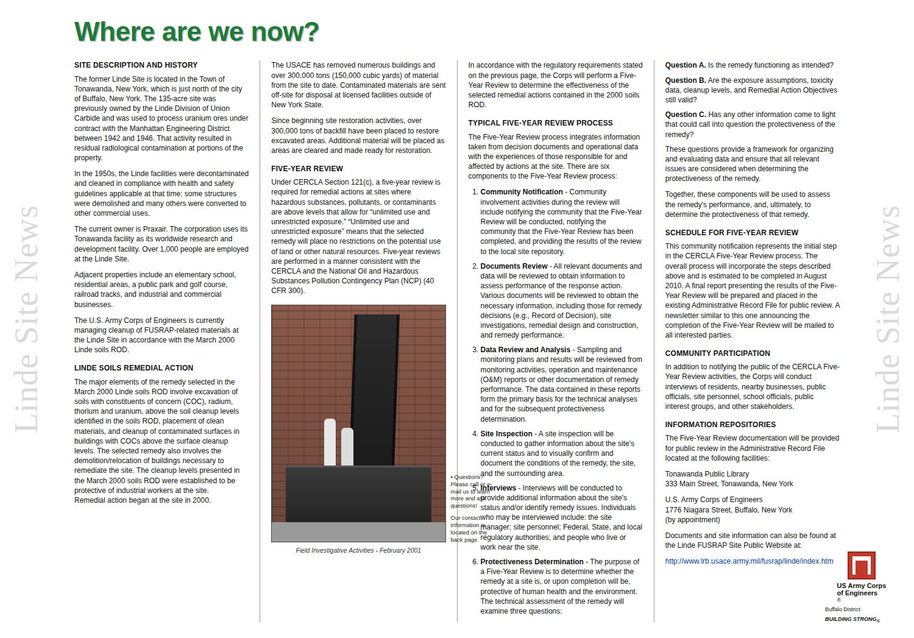Linde Site News
Linde Site News
Where are we now?
Site Description and History
The former Linde Site is located in the Town of Tonawanda, New York, which is just north of the city of Buffalo, New York. The 135-acre site was previously owned by the Linde Division of Union Carbide and was used to process uranium ores under contract with the Manhattan Engineering District between 1942 and 1946. That activity resulted in residual radiological contamination at portions of the property.
In the 1950s, the Linde facilities were decontaminated and cleaned in compliance with health and safety guidelines applicable at that time; some structures were demolished and many others were converted to other commercial uses.
The current owner is Praxair. The corporation uses its Tonawanda facility as its worldwide research and development facility. Over 1,000 people are employed at the Linde Site.
Adjacent properties include an elementary school, residential areas, a public park and golf course, railroad tracks, and industrial and commercial businesses.
The U.S. Army Corps of Engineers is currently managing cleanup of FUSRAP-related materials at the Linde Site in accordance with the March 2000 Linde soils ROD.
Linde Soils Remedial Action
The major elements of the remedy selected in the March 2000 Linde soils ROD involve excavation of soils with constituents of concern (COC), radium, thorium and uranium, above the soil cleanup levels identified in the soils ROD, placement of clean materials, and cleanup of contaminated surfaces in buildings with COCs above the surface cleanup levels. The selected remedy also involves the demolition/relocation of buildings necessary to remediate the site. The cleanup levels presented in the March 2000 soils ROD were established to be protective of industrial workers at the site.
Remedial action began at the site in 2000.
The USACE has removed numerous buildings and over 300,000 tons (150,000 cubic yards) of material from the site to date. Contaminated materials are sent off-site for disposal at licensed facilities outside of New York State.
Since beginning site restoration activities, over 300,000 tons of backfill have been placed to restore excavated areas. Additional material will be placed as areas are cleared and made ready for restoration.
Five-Year Review
Under CERCLA Section 121(c), a five-year review is required for remedial actions at sites where hazardous substances, pollutants, or contaminants are above levels that allow for “unlimited use and unrestricted exposure.” “Unlimited use and unrestricted exposure” means that the selected remedy will place no restrictions on the potential use of land or other natural resources. Five-year reviews are performed in a manner consistent with the CERCLA and the National Oil and Hazardous Substances Pollution Contingency Plan (NCP) (40 CFR 300).
Field Investigative Activities - February 2001
▪ Questions? Please call or e-mail us to learn more and ask questions!
Our contact information is located on the back page.
In accordance with the regulatory requirements stated on the previous page, the Corps will perform a Five-Year Review to determine the effectiveness of the selected remedial actions contained in the 2000 soils ROD.
Typical Five-Year Review Process
The Five-Year Review process integrates information taken from decision documents and operational data with the experiences of those responsible for and affected by actions at the site. There are six components to the Five-Year Review process:
Community Notification - Community involvement activities during the review will include notifying the community that the Five-Year Review will be conducted, notifying the community that the Five-Year Review has been completed, and providing the results of the review to the local site repository.
Documents Review - All relevant documents and data will be reviewed to obtain information to assess performance of the response action. Various documents will be reviewed to obtain the necessary information, including those for remedy decisions (e.g., Record of Decision), site investigations, remedial design and construction, and remedy performance.
Data Review and Analysis - Sampling and monitoring plans and results will be reviewed from monitoring activities, operation and maintenance (O&M) reports or other documentation of remedy performance. The data contained in these reports form the primary basis for the technical analyses and for the subsequent protectiveness determination.
Site Inspection - A site inspection will be conducted to gather information about the site's current status and to visually confirm and document the conditions of the remedy, the site, and the surrounding area.
Interviews - Interviews will be conducted to provide additional information about the site's status and/or identify remedy issues. Individuals who may be interviewed include: the site manager; site personnel; Federal, State, and local regulatory authorities; and people who live or work near the site.
Protectiveness Determination - The purpose of a Five-Year Review is to determine whether the remedy at a site is, or upon completion will be, protective of human health and the environment. The technical assessment of the remedy will examine three questions:
Question A. Is the remedy functioning as intended?
Question B. Are the exposure assumptions, toxicity data, cleanup levels, and Remedial Action Objectives still valid?
Question C. Has any other information come to light that could call into question the protectiveness of the remedy?
These questions provide a framework for organizing and evaluating data and ensure that all relevant issues are considered when determining the protectiveness of the remedy.
Together, these components will be used to assess the remedy's performance, and, ultimately, to determine the protectiveness of that remedy.
Schedule for Five-Year Review
This community notification represents the initial step in the CERCLA Five-Year Review process. The overall process will incorporate the steps described above and is estimated to be completed in August 2010. A final report presenting the results of the Five-Year Review will be prepared and placed in the existing Administrative Record File for public review. A newsletter similar to this one announcing the completion of the Five-Year Review will be mailed to all interested parties.
Community Participation
In addition to notifying the public of the CERCLA Five-Year Review activities, the Corps will conduct interviews of residents, nearby businesses, public officials, site personnel, school officials, public interest groups, and other stakeholders.
Information Repositories
The Five-Year Review documentation will be provided for public review in the Administrative Record File located at the following facilities:
Tonawanda Public Library
333 Main Street, Tonawanda, New York
U.S. Army Corps of Engineers
1776 Niagara Street, Buffalo, New York
(by appointment)
Documents and site information can also be found at the Linde FUSRAP Site Public Website at:
http://www.lrb.usace.army.mil/fusrap/linde/index.htm
US Army Corps
of Engineers®
Buffalo District
BUILDING STRONG®